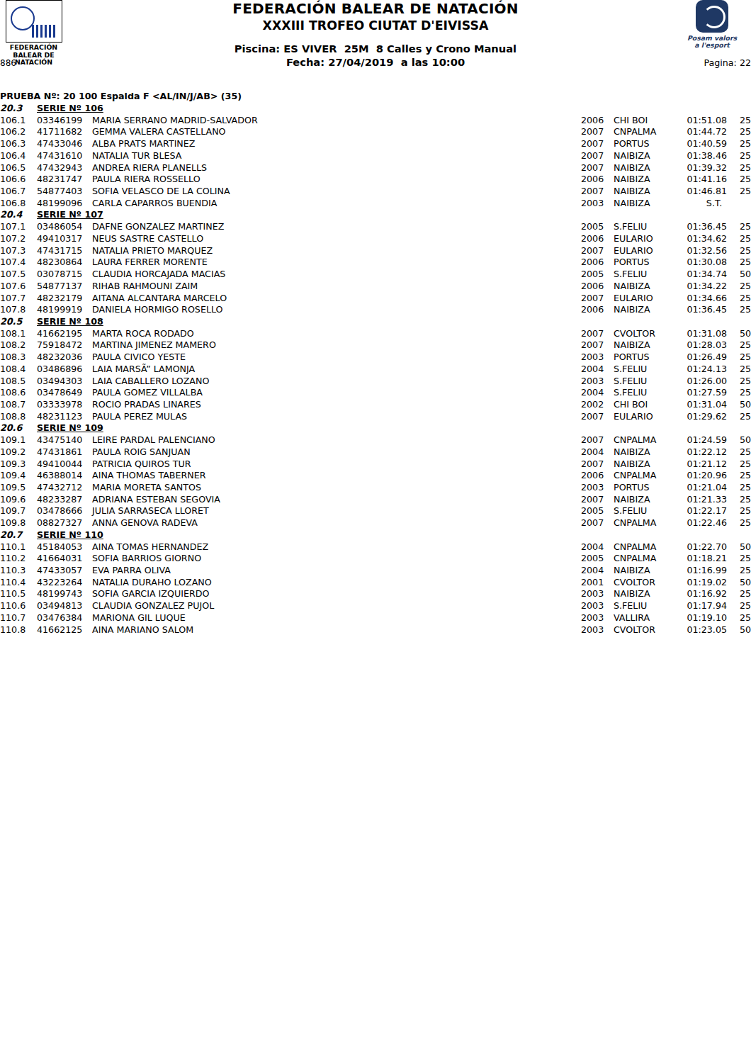FEDERACIÓN
BALEAR DE
NATACIÓN
Posam valors
a l'esport
FEDERACIÓN BALEAR DE NATACIÓN
XXXIII TROFEO CIUTAT D'EIVISSA
Piscina: ES VIVER 25M 8 Calles y Crono Manual
Fecha: 27/04/2019 a las 10:00
886
Pagina: 22
PRUEBA Nº: 20 100 Espalda F <AL/IN/J/AB> (35)
| 20.3 | SERIE Nº 106 |
| 106.1 | 03346199 | MARIA SERRANO MADRID-SALVADOR | 2006 | CHI BOI | 01:51.08 | 25 |
| 106.2 | 41711682 | GEMMA VALERA CASTELLANO | 2007 | CNPALMA | 01:44.72 | 25 |
| 106.3 | 47433046 | ALBA PRATS MARTINEZ | 2007 | PORTUS | 01:40.59 | 25 |
| 106.4 | 47431610 | NATALIA TUR BLESA | 2007 | NAIBIZA | 01:38.46 | 25 |
| 106.5 | 47432943 | ANDREA RIERA PLANELLS | 2007 | NAIBIZA | 01:39.32 | 25 |
| 106.6 | 48231747 | PAULA RIERA ROSSELLO | 2006 | NAIBIZA | 01:41.16 | 25 |
| 106.7 | 54877403 | SOFIA VELASCO DE LA COLINA | 2007 | NAIBIZA | 01:46.81 | 25 |
| 106.8 | 48199096 | CARLA CAPARROS BUENDIA | 2003 | NAIBIZA | S.T. |
| 20.4 | SERIE Nº 107 |
| 107.1 | 03486054 | DAFNE GONZALEZ MARTINEZ | 2005 | S.FELIU | 01:36.45 | 25 |
| 107.2 | 49410317 | NEUS SASTRE CASTELLO | 2006 | EULARIO | 01:34.62 | 25 |
| 107.3 | 47431715 | NATALIA PRIETO MARQUEZ | 2007 | EULARIO | 01:32.56 | 25 |
| 107.4 | 48230864 | LAURA FERRER MORENTE | 2006 | PORTUS | 01:30.08 | 25 |
| 107.5 | 03078715 | CLAUDIA HORCAJADA MACIAS | 2005 | S.FELIU | 01:34.74 | 50 |
| 107.6 | 54877137 | RIHAB RAHMOUNI ZAIM | 2006 | NAIBIZA | 01:34.22 | 25 |
| 107.7 | 48232179 | AITANA ALCANTARA MARCELO | 2007 | EULARIO | 01:34.66 | 25 |
| 107.8 | 48199919 | DANIELA HORMIGO ROSELLO | 2006 | NAIBIZA | 01:36.45 | 25 |
| 20.5 | SERIE Nº 108 |
| 108.1 | 41662195 | MARTA ROCA RODADO | 2007 | CVOLTOR | 01:31.08 | 50 |
| 108.2 | 75918472 | MARTINA JIMENEZ MAMERO | 2007 | NAIBIZA | 01:28.03 | 25 |
| 108.3 | 48232036 | PAULA CIVICO YESTE | 2003 | PORTUS | 01:26.49 | 25 |
| 108.4 | 03486896 | LAIA MARSÃ” LAMONJA | 2004 | S.FELIU | 01:24.13 | 25 |
| 108.5 | 03494303 | LAIA CABALLERO LOZANO | 2003 | S.FELIU | 01:26.00 | 25 |
| 108.6 | 03478649 | PAULA GOMEZ VILLALBA | 2004 | S.FELIU | 01:27.59 | 25 |
| 108.7 | 03333978 | ROCIO PRADAS LINARES | 2002 | CHI BOI | 01:31.04 | 50 |
| 108.8 | 48231123 | PAULA PEREZ MULAS | 2007 | EULARIO | 01:29.62 | 25 |
| 20.6 | SERIE Nº 109 |
| 109.1 | 43475140 | LEIRE PARDAL PALENCIANO | 2007 | CNPALMA | 01:24.59 | 50 |
| 109.2 | 47431861 | PAULA ROIG SANJUAN | 2004 | NAIBIZA | 01:22.12 | 25 |
| 109.3 | 49410044 | PATRICIA QUIROS TUR | 2007 | NAIBIZA | 01:21.12 | 25 |
| 109.4 | 46388014 | AINA THOMAS TABERNER | 2006 | CNPALMA | 01:20.96 | 25 |
| 109.5 | 47432712 | MARIA MORETA SANTOS | 2003 | PORTUS | 01:21.04 | 25 |
| 109.6 | 48233287 | ADRIANA ESTEBAN SEGOVIA | 2007 | NAIBIZA | 01:21.33 | 25 |
| 109.7 | 03478666 | JULIA SARRASECA LLORET | 2005 | S.FELIU | 01:22.17 | 25 |
| 109.8 | 08827327 | ANNA GENOVA RADEVA | 2007 | CNPALMA | 01:22.46 | 25 |
| 20.7 | SERIE Nº 110 |
| 110.1 | 45184053 | AINA TOMAS HERNANDEZ | 2004 | CNPALMA | 01:22.70 | 50 |
| 110.2 | 41664031 | SOFIA BARRIOS GIORNO | 2005 | CNPALMA | 01:18.21 | 25 |
| 110.3 | 47433057 | EVA PARRA OLIVA | 2004 | NAIBIZA | 01:16.99 | 25 |
| 110.4 | 43223264 | NATALIA DURAHO LOZANO | 2001 | CVOLTOR | 01:19.02 | 50 |
| 110.5 | 48199743 | SOFIA GARCIA IZQUIERDO | 2003 | NAIBIZA | 01:16.92 | 25 |
| 110.6 | 03494813 | CLAUDIA GONZALEZ PUJOL | 2003 | S.FELIU | 01:17.94 | 25 |
| 110.7 | 03476384 | MARIONA GIL LUQUE | 2003 | VALLIRA | 01:19.10 | 25 |
| 110.8 | 41662125 | AINA MARIANO SALOM | 2003 | CVOLTOR | 01:23.05 | 50 |